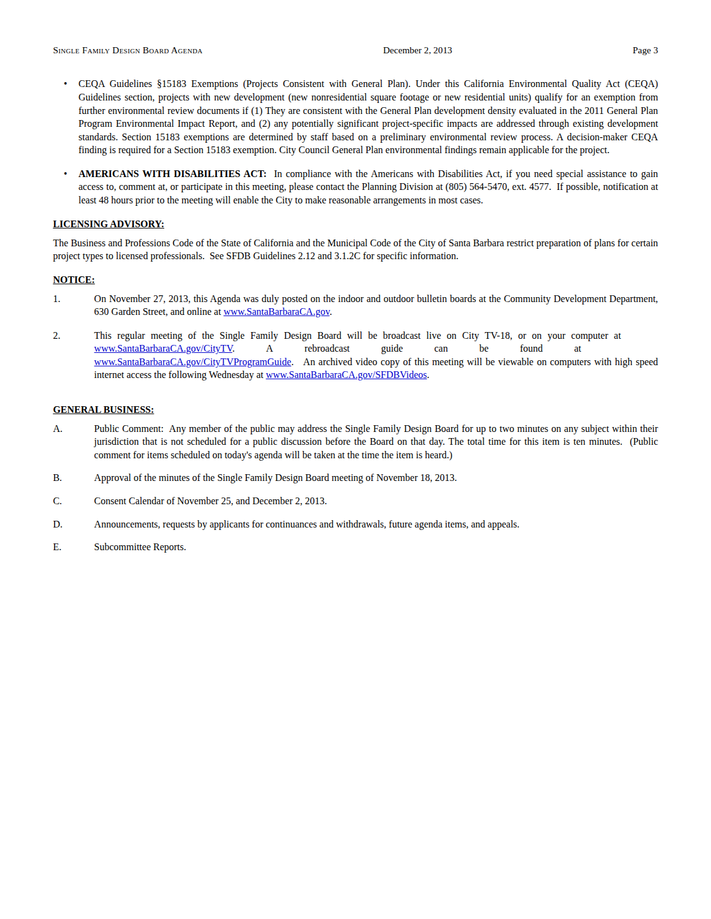Single Family Design Board Agenda
December 2, 2013
Page 3
CEQA Guidelines §15183 Exemptions (Projects Consistent with General Plan). Under this California Environmental Quality Act (CEQA) Guidelines section, projects with new development (new nonresidential square footage or new residential units) qualify for an exemption from further environmental review documents if (1) They are consistent with the General Plan development density evaluated in the 2011 General Plan Program Environmental Impact Report, and (2) any potentially significant project-specific impacts are addressed through existing development standards. Section 15183 exemptions are determined by staff based on a preliminary environmental review process. A decision-maker CEQA finding is required for a Section 15183 exemption. City Council General Plan environmental findings remain applicable for the project.
AMERICANS WITH DISABILITIES ACT: In compliance with the Americans with Disabilities Act, if you need special assistance to gain access to, comment at, or participate in this meeting, please contact the Planning Division at (805) 564-5470, ext. 4577. If possible, notification at least 48 hours prior to the meeting will enable the City to make reasonable arrangements in most cases.
LICENSING ADVISORY:
The Business and Professions Code of the State of California and the Municipal Code of the City of Santa Barbara restrict preparation of plans for certain project types to licensed professionals. See SFDB Guidelines 2.12 and 3.1.2C for specific information.
NOTICE:
1. On November 27, 2013, this Agenda was duly posted on the indoor and outdoor bulletin boards at the Community Development Department, 630 Garden Street, and online at www.SantaBarbaraCA.gov.
2. This regular meeting of the Single Family Design Board will be broadcast live on City TV-18, or on your computer at www.SantaBarbaraCA.gov/CityTV. A rebroadcast guide can be found at www.SantaBarbaraCA.gov/CityTVProgramGuide. An archived video copy of this meeting will be viewable on computers with high speed internet access the following Wednesday at www.SantaBarbaraCA.gov/SFDBVideos.
GENERAL BUSINESS:
A. Public Comment: Any member of the public may address the Single Family Design Board for up to two minutes on any subject within their jurisdiction that is not scheduled for a public discussion before the Board on that day. The total time for this item is ten minutes. (Public comment for items scheduled on today's agenda will be taken at the time the item is heard.)
B. Approval of the minutes of the Single Family Design Board meeting of November 18, 2013.
C. Consent Calendar of November 25, and December 2, 2013.
D. Announcements, requests by applicants for continuances and withdrawals, future agenda items, and appeals.
E. Subcommittee Reports.